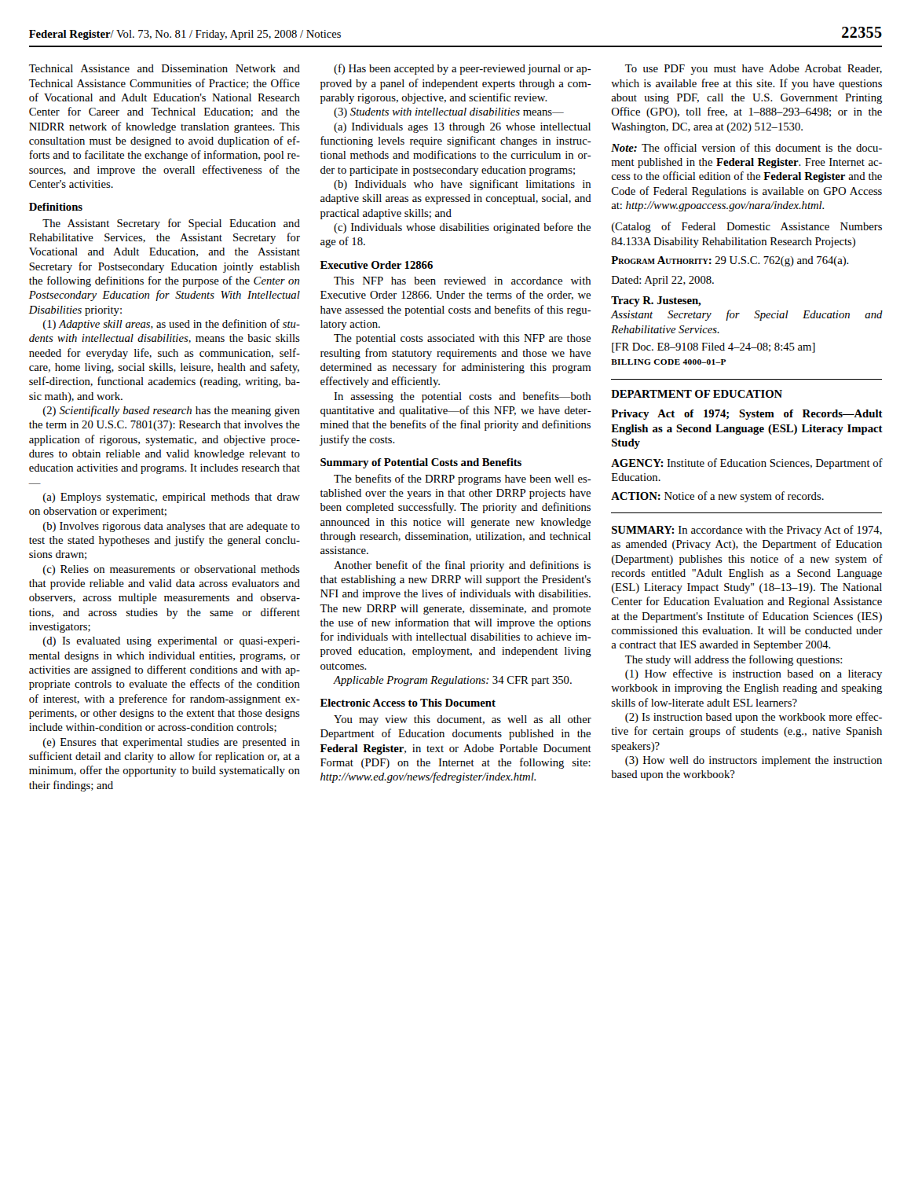Federal Register/ Vol. 73, No. 81 / Friday, April 25, 2008 / Notices
22355
Technical Assistance and Dissemination Network and Technical Assistance Communities of Practice; the Office of Vocational and Adult Education's National Research Center for Career and Technical Education; and the NIDRR network of knowledge translation grantees. This consultation must be designed to avoid duplication of efforts and to facilitate the exchange of information, pool resources, and improve the overall effectiveness of the Center's activities.
Definitions
The Assistant Secretary for Special Education and Rehabilitative Services, the Assistant Secretary for Vocational and Adult Education, and the Assistant Secretary for Postsecondary Education jointly establish the following definitions for the purpose of the Center on Postsecondary Education for Students With Intellectual Disabilities priority:
(1) Adaptive skill areas, as used in the definition of students with intellectual disabilities, means the basic skills needed for everyday life, such as communication, self-care, home living, social skills, leisure, health and safety, self-direction, functional academics (reading, writing, basic math), and work.
(2) Scientifically based research has the meaning given the term in 20 U.S.C. 7801(37): Research that involves the application of rigorous, systematic, and objective procedures to obtain reliable and valid knowledge relevant to education activities and programs. It includes research that—
(a) Employs systematic, empirical methods that draw on observation or experiment;
(b) Involves rigorous data analyses that are adequate to test the stated hypotheses and justify the general conclusions drawn;
(c) Relies on measurements or observational methods that provide reliable and valid data across evaluators and observers, across multiple measurements and observations, and across studies by the same or different investigators;
(d) Is evaluated using experimental or quasi-experimental designs in which individual entities, programs, or activities are assigned to different conditions and with appropriate controls to evaluate the effects of the condition of interest, with a preference for random-assignment experiments, or other designs to the extent that those designs include within-condition or across-condition controls;
(e) Ensures that experimental studies are presented in sufficient detail and clarity to allow for replication or, at a minimum, offer the opportunity to build systematically on their findings; and
(f) Has been accepted by a peer-reviewed journal or approved by a panel of independent experts through a comparably rigorous, objective, and scientific review.
(3) Students with intellectual disabilities means—
(a) Individuals ages 13 through 26 whose intellectual functioning levels require significant changes in instructional methods and modifications to the curriculum in order to participate in postsecondary education programs;
(b) Individuals who have significant limitations in adaptive skill areas as expressed in conceptual, social, and practical adaptive skills; and
(c) Individuals whose disabilities originated before the age of 18.
Executive Order 12866
This NFP has been reviewed in accordance with Executive Order 12866. Under the terms of the order, we have assessed the potential costs and benefits of this regulatory action.
The potential costs associated with this NFP are those resulting from statutory requirements and those we have determined as necessary for administering this program effectively and efficiently.
In assessing the potential costs and benefits—both quantitative and qualitative—of this NFP, we have determined that the benefits of the final priority and definitions justify the costs.
Summary of Potential Costs and Benefits
The benefits of the DRRP programs have been well established over the years in that other DRRP projects have been completed successfully. The priority and definitions announced in this notice will generate new knowledge through research, dissemination, utilization, and technical assistance.
Another benefit of the final priority and definitions is that establishing a new DRRP will support the President's NFI and improve the lives of individuals with disabilities. The new DRRP will generate, disseminate, and promote the use of new information that will improve the options for individuals with intellectual disabilities to achieve improved education, employment, and independent living outcomes.
Applicable Program Regulations: 34 CFR part 350.
Electronic Access to This Document
You may view this document, as well as all other Department of Education documents published in the Federal Register, in text or Adobe Portable Document Format (PDF) on the Internet at the following site: http://www.ed.gov/news/fedregister/index.html.
To use PDF you must have Adobe Acrobat Reader, which is available free at this site. If you have questions about using PDF, call the U.S. Government Printing Office (GPO), toll free, at 1–888–293–6498; or in the Washington, DC, area at (202) 512–1530.
Note: The official version of this document is the document published in the Federal Register. Free Internet access to the official edition of the Federal Register and the Code of Federal Regulations is available on GPO Access at: http://www.gpoaccess.gov/nara/index.html.
(Catalog of Federal Domestic Assistance Numbers 84.133A Disability Rehabilitation Research Projects)
Program Authority: 29 U.S.C. 762(g) and 764(a).
Dated: April 22, 2008.
Tracy R. Justesen,
Assistant Secretary for Special Education and Rehabilitative Services.
[FR Doc. E8–9108 Filed 4–24–08; 8:45 am]
BILLING CODE 4000–01–P
DEPARTMENT OF EDUCATION
Privacy Act of 1974; System of Records—Adult English as a Second Language (ESL) Literacy Impact Study
AGENCY: Institute of Education Sciences, Department of Education.
ACTION: Notice of a new system of records.
SUMMARY: In accordance with the Privacy Act of 1974, as amended (Privacy Act), the Department of Education (Department) publishes this notice of a new system of records entitled ''Adult English as a Second Language (ESL) Literacy Impact Study'' (18–13–19). The National Center for Education Evaluation and Regional Assistance at the Department's Institute of Education Sciences (IES) commissioned this evaluation. It will be conducted under a contract that IES awarded in September 2004.
The study will address the following questions:
(1) How effective is instruction based on a literacy workbook in improving the English reading and speaking skills of low-literate adult ESL learners?
(2) Is instruction based upon the workbook more effective for certain groups of students (e.g., native Spanish speakers)?
(3) How well do instructors implement the instruction based upon the workbook?